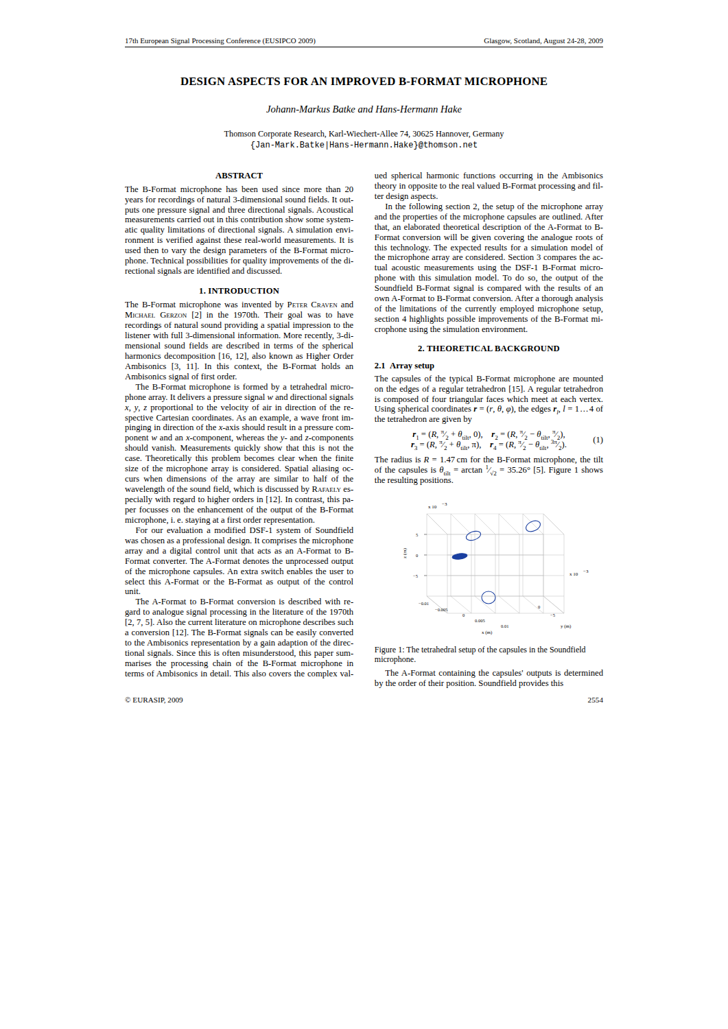17th European Signal Processing Conference (EUSIPCO 2009) Glasgow, Scotland, August 24-28, 2009
DESIGN ASPECTS FOR AN IMPROVED B-FORMAT MICROPHONE
Johann-Markus Batke and Hans-Hermann Hake
Thomson Corporate Research, Karl-Wiechert-Allee 74, 30625 Hannover, Germany
{Jan-Mark.Batke|Hans-Hermann.Hake}@thomson.net
Abstract
The B-Format microphone has been used since more than 20 years for recordings of natural 3-dimensional sound fields. It outputs one pressure signal and three directional signals. Acoustical measurements carried out in this contribution show some systematic quality limitations of directional signals. A simulation environment is verified against these real-world measurements. It is used then to vary the design parameters of the B-Format microphone. Technical possibilities for quality improvements of the directional signals are identified and discussed.
1. Introduction
The B-Format microphone was invented by Peter Craven and Michael Gerzon [2] in the 1970th. Their goal was to have recordings of natural sound providing a spatial impression to the listener with full 3-dimensional information. More recently, 3-dimensional sound fields are described in terms of the spherical harmonics decomposition [16, 12], also known as Higher Order Ambisonics [3, 11]. In this context, the B-Format holds an Ambisonics signal of first order.
The B-Format microphone is formed by a tetrahedral microphone array. It delivers a pressure signal w and directional signals x, y, z proportional to the velocity of air in direction of the respective Cartesian coordinates. As an example, a wave front impinging in direction of the x-axis should result in a pressure component w and an x-component, whereas the y- and z-components should vanish. Measurements quickly show that this is not the case. Theoretically this problem becomes clear when the finite size of the microphone array is considered. Spatial aliasing occurs when dimensions of the array are similar to half of the wavelength of the sound field, which is discussed by Rafaely especially with regard to higher orders in [12]. In contrast, this paper focusses on the enhancement of the output of the B-Format microphone, i. e. staying at a first order representation.
For our evaluation a modified DSF-1 system of Soundfield was chosen as a professional design. It comprises the microphone array and a digital control unit that acts as an A-Format to B-Format converter. The A-Format denotes the unprocessed output of the microphone capsules. An extra switch enables the user to select this A-Format or the B-Format as output of the control unit.
The A-Format to B-Format conversion is described with regard to analogue signal processing in the literature of the 1970th [2, 7, 5]. Also the current literature on microphone describes such a conversion [12]. The B-Format signals can be easily converted to the Ambisonics representation by a gain adaption of the directional signals. Since this is often misunderstood, this paper summarises the processing chain of the B-Format microphone in terms of Ambisonics in detail. This also covers the complex valued spherical harmonic functions occurring in the Ambisonics theory in opposite to the real valued B-Format processing and filter design aspects.
In the following section 2, the setup of the microphone array and the properties of the microphone capsules are outlined. After that, an elaborated theoretical description of the A-Format to B-Format conversion will be given covering the analogue roots of this technology. The expected results for a simulation model of the microphone array are considered. Section 3 compares the actual acoustic measurements using the DSF-1 B-Format microphone with this simulation model. To do so, the output of the Soundfield B-Format signal is compared with the results of an own A-Format to B-Format conversion. After a thorough analysis of the limitations of the currently employed microphone setup, section 4 highlights possible improvements of the B-Format microphone using the simulation environment.
2. Theoretical Background
2.1 Array setup
The capsules of the typical B-Format microphone are mounted on the edges of a regular tetrahedron [15]. A regular tetrahedron is composed of four triangular faces which meet at each vertex. Using spherical coordinates r = (r, θ, φ), the edges rl, l = 1 … 4 of the tetrahedron are given by
r1 = (R, π⁄2 + θtilt, 0), r2 = (R, π⁄2 − θtilt, π⁄2),
r3 = (R, π⁄2 + θtilt, π), r4 = (R, π⁄2 − θtilt, 3π⁄2). (1)
The radius is R = 1.47 cm for the B-Format microphone, the tilt of the capsules is θtilt = arctan 1⁄√2 = 35.26° [5]. Figure 1 shows the resulting positions.
z (m) x (m) y (m) x 10 −3 x 10 −3 5 0 −5 −0.01 −0.005 0 0.005 0.01 0 −5
Figure 1: The tetrahedral setup of the capsules in the Soundfield microphone.
The A-Format containing the capsules' outputs is determined by the order of their position. Soundfield provides this
© EURASIP, 2009 2554